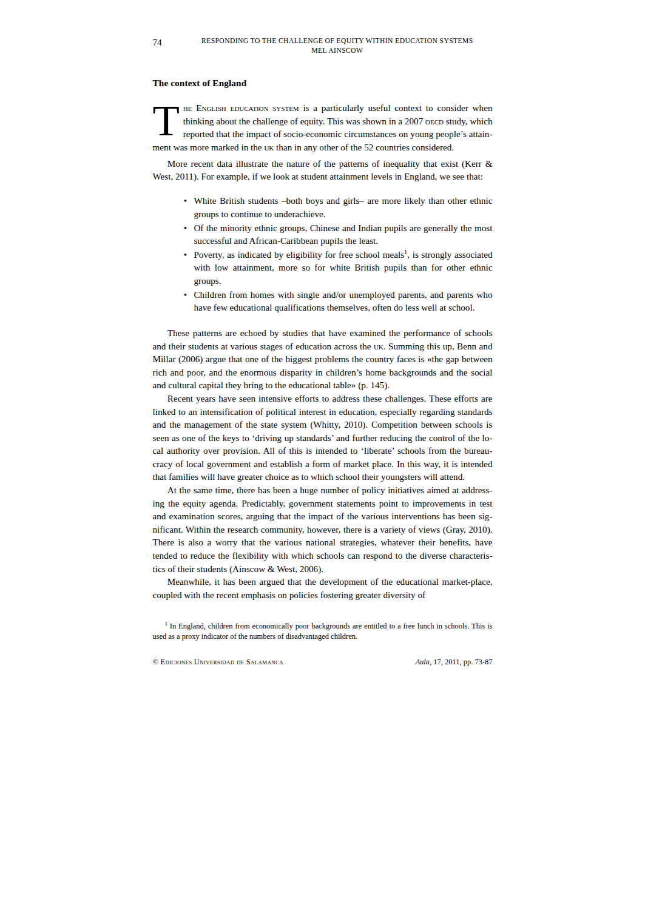74
Responding to the challenge of equity within education systems Mel Ainscow
The context of England
The English education system is a particularly useful context to consider when thinking about the challenge of equity. This was shown in a 2007 oecd study, which reported that the impact of socio-economic circumstances on young people’s attainment was more marked in the uk than in any other of the 52 countries considered.
More recent data illustrate the nature of the patterns of inequality that exist (Kerr & West, 2011). For example, if we look at student attainment levels in England, we see that:
White British students –both boys and girls– are more likely than other ethnic groups to continue to underachieve.
Of the minority ethnic groups, Chinese and Indian pupils are generally the most successful and African-Caribbean pupils the least.
Poverty, as indicated by eligibility for free school meals1, is strongly associated with low attainment, more so for white British pupils than for other ethnic groups.
Children from homes with single and/or unemployed parents, and parents who have few educational qualifications themselves, often do less well at school.
These patterns are echoed by studies that have examined the performance of schools and their students at various stages of education across the uk. Summing this up, Benn and Millar (2006) argue that one of the biggest problems the country faces is «the gap between rich and poor, and the enormous disparity in children’s home backgrounds and the social and cultural capital they bring to the educational table» (p. 145).
Recent years have seen intensive efforts to address these challenges. These efforts are linked to an intensification of political interest in education, especially regarding standards and the management of the state system (Whitty, 2010). Competition between schools is seen as one of the keys to ‘driving up standards’ and further reducing the control of the local authority over provision. All of this is intended to ‘liberate’ schools from the bureaucracy of local government and establish a form of market place. In this way, it is intended that families will have greater choice as to which school their youngsters will attend.
At the same time, there has been a huge number of policy initiatives aimed at addressing the equity agenda. Predictably, government statements point to improvements in test and examination scores, arguing that the impact of the various interventions has been significant. Within the research community, however, there is a variety of views (Gray, 2010). There is also a worry that the various national strategies, whatever their benefits, have tended to reduce the flexibility with which schools can respond to the diverse characteristics of their students (Ainscow & West, 2006).
Meanwhile, it has been argued that the development of the educational market-place, coupled with the recent emphasis on policies fostering greater diversity of
1 In England, children from economically poor backgrounds are entitled to a free lunch in schools. This is used as a proxy indicator of the numbers of disadvantaged children.
© Ediciones Universidad de Salamanca
Aula, 17, 2011, pp. 73-87